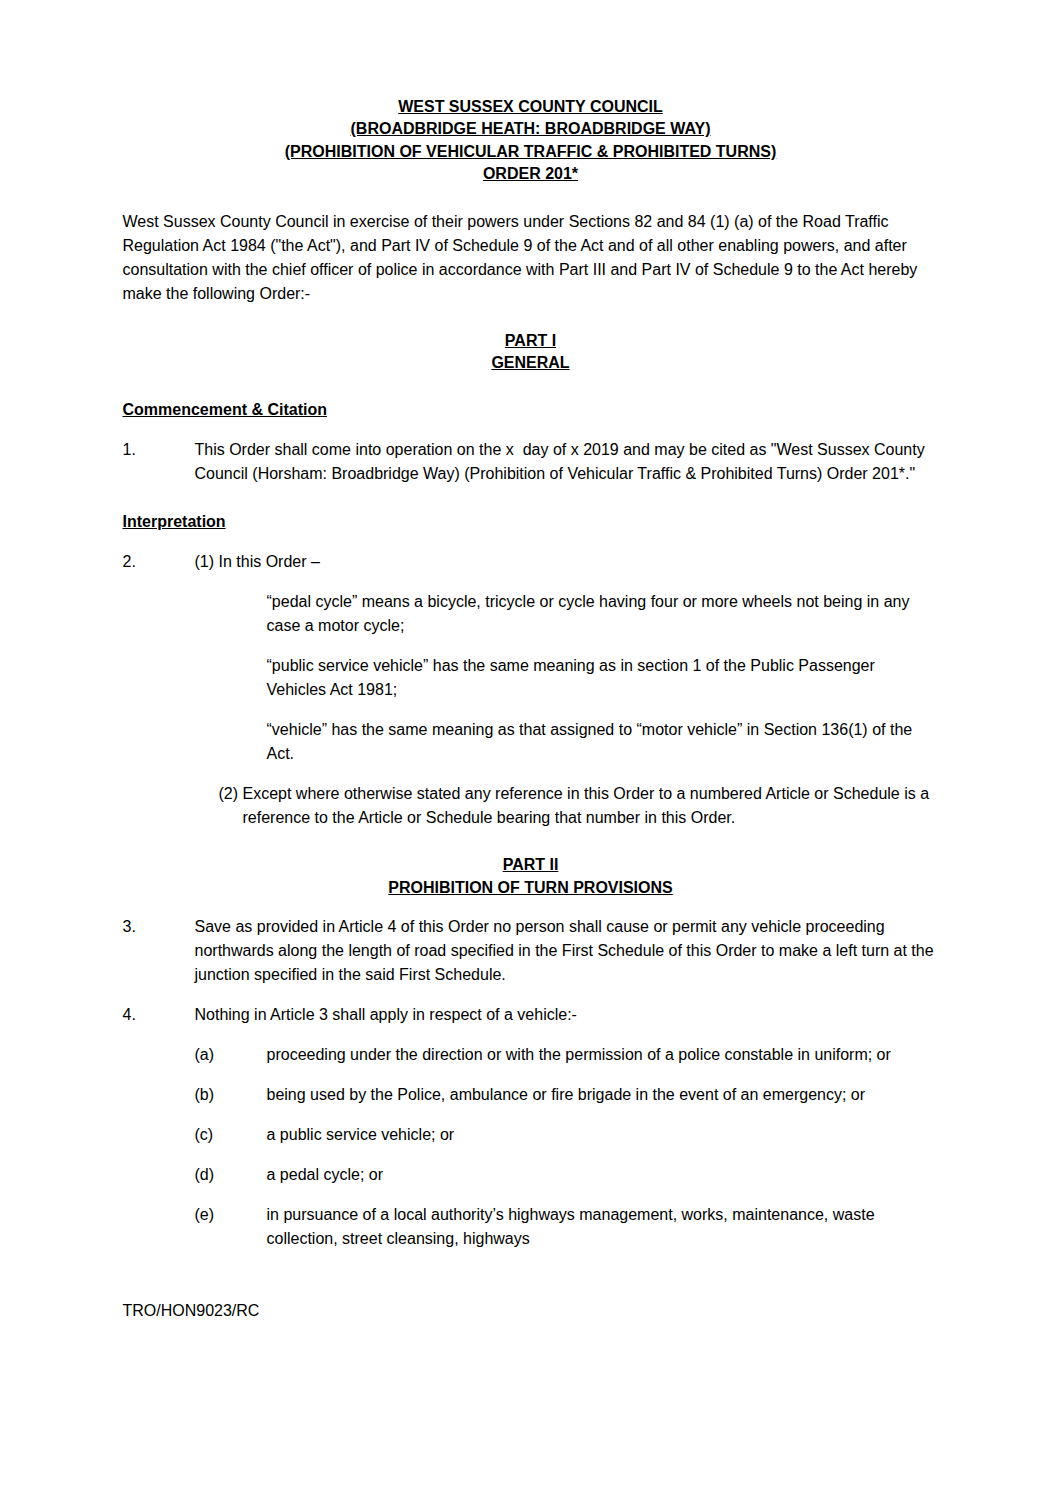WEST SUSSEX COUNTY COUNCIL (BROADBRIDGE HEATH: BROADBRIDGE WAY) (PROHIBITION OF VEHICULAR TRAFFIC & PROHIBITED TURNS) ORDER 201*
West Sussex County Council in exercise of their powers under Sections 82 and 84 (1) (a) of the Road Traffic Regulation Act 1984 ("the Act"), and Part IV of Schedule 9 of the Act and of all other enabling powers, and after consultation with the chief officer of police in accordance with Part III and Part IV of Schedule 9 to the Act hereby make the following Order:-
PART I GENERAL
Commencement & Citation
1. This Order shall come into operation on the x day of x 2019 and may be cited as "West Sussex County Council (Horsham: Broadbridge Way) (Prohibition of Vehicular Traffic & Prohibited Turns) Order 201*."
Interpretation
2.
(1) In this Order –
“pedal cycle” means a bicycle, tricycle or cycle having four or more wheels not being in any case a motor cycle;
“public service vehicle” has the same meaning as in section 1 of the Public Passenger Vehicles Act 1981;
“vehicle” has the same meaning as that assigned to “motor vehicle” in Section 136(1) of the Act.
(2) Except where otherwise stated any reference in this Order to a numbered Article or Schedule is a reference to the Article or Schedule bearing that number in this Order.
PART II PROHIBITION OF TURN PROVISIONS
3. Save as provided in Article 4 of this Order no person shall cause or permit any vehicle proceeding northwards along the length of road specified in the First Schedule of this Order to make a left turn at the junction specified in the said First Schedule.
4.
Nothing in Article 3 shall apply in respect of a vehicle:-
(a) proceeding under the direction or with the permission of a police constable in uniform; or
(b) being used by the Police, ambulance or fire brigade in the event of an emergency; or
(c) a public service vehicle; or
(d) a pedal cycle; or
(e) in pursuance of a local authority’s highways management, works, maintenance, waste collection, street cleansing, highways
TRO/HON9023/RC